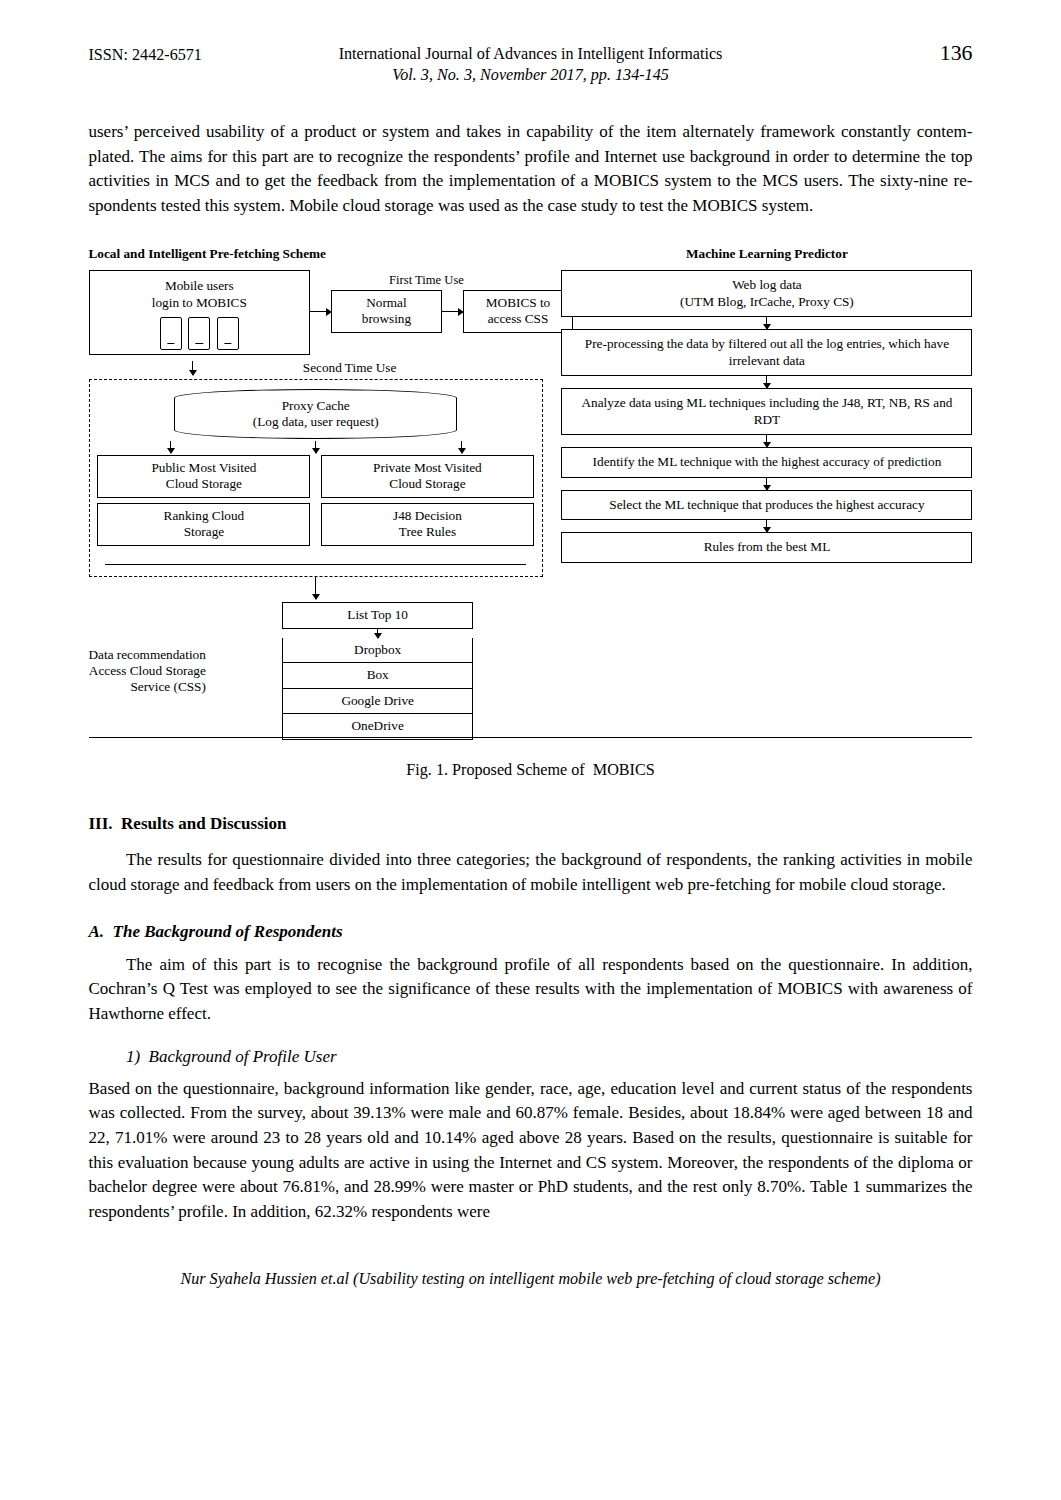ISSN: 2442-6571
International Journal of Advances in Intelligent Informatics
Vol. 3, No. 3, November 2017, pp. 134-145
136
users’ perceived usability of a product or system and takes in capability of the item alternately framework constantly contemplated. The aims for this part are to recognize the respondents’ profile and Internet use background in order to determine the top activities in MCS and to get the feedback from the implementation of a MOBICS system to the MCS users. The sixty-nine respondents tested this system. Mobile cloud storage was used as the case study to test the MOBICS system.
Local and Intelligent Pre-fetching Scheme
Mobile users
login to MOBICS
First Time Use
Normal
browsing
MOBICS to
access CSS
Second Time Use
Proxy Cache
(Log data, user request)
Public Most Visited
Cloud Storage
Private Most Visited
Cloud Storage
Ranking Cloud
Storage
J48 Decision
Tree Rules
Data recommendation
Access Cloud Storage
Service (CSS)
List Top 10
Dropbox
Box
Google Drive
OneDrive
Machine Learning Predictor
Web log data
(UTM Blog, IrCache, Proxy CS)
Pre-processing the data by filtered out all the log entries, which have irrelevant data
Analyze data using ML techniques including the J48, RT, NB, RS and RDT
Identify the ML technique with the highest accuracy of prediction
Select the ML technique that produces the highest accuracy
Rules from the best ML
Fig. 1. Proposed Scheme of MOBICS
III. Results and Discussion
The results for questionnaire divided into three categories; the background of respondents, the ranking activities in mobile cloud storage and feedback from users on the implementation of mobile intelligent web pre-fetching for mobile cloud storage.
A. The Background of Respondents
The aim of this part is to recognise the background profile of all respondents based on the questionnaire. In addition, Cochran’s Q Test was employed to see the significance of these results with the implementation of MOBICS with awareness of Hawthorne effect.
1) Background of Profile User
Based on the questionnaire, background information like gender, race, age, education level and current status of the respondents was collected. From the survey, about 39.13% were male and 60.87% female. Besides, about 18.84% were aged between 18 and 22, 71.01% were around 23 to 28 years old and 10.14% aged above 28 years. Based on the results, questionnaire is suitable for this evaluation because young adults are active in using the Internet and CS system. Moreover, the respondents of the diploma or bachelor degree were about 76.81%, and 28.99% were master or PhD students, and the rest only 8.70%. Table 1 summarizes the respondents’ profile. In addition, 62.32% respondents were
Nur Syahela Hussien et.al (Usability testing on intelligent mobile web pre-fetching of cloud storage scheme)